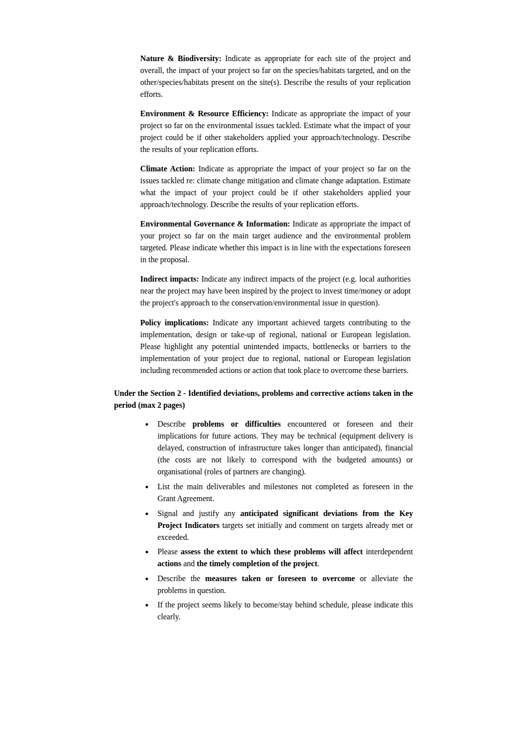Nature & Biodiversity: Indicate as appropriate for each site of the project and overall, the impact of your project so far on the species/habitats targeted, and on the other/species/habitats present on the site(s). Describe the results of your replication efforts.
Environment & Resource Efficiency: Indicate as appropriate the impact of your project so far on the environmental issues tackled. Estimate what the impact of your project could be if other stakeholders applied your approach/technology. Describe the results of your replication efforts.
Climate Action: Indicate as appropriate the impact of your project so far on the issues tackled re: climate change mitigation and climate change adaptation. Estimate what the impact of your project could be if other stakeholders applied your approach/technology. Describe the results of your replication efforts.
Environmental Governance & Information: Indicate as appropriate the impact of your project so far on the main target audience and the environmental problem targeted. Please indicate whether this impact is in line with the expectations foreseen in the proposal.
Indirect impacts: Indicate any indirect impacts of the project (e.g. local authorities near the project may have been inspired by the project to invest time/money or adopt the project's approach to the conservation/environmental issue in question).
Policy implications: Indicate any important achieved targets contributing to the implementation, design or take-up of regional, national or European legislation. Please highlight any potential unintended impacts, bottlenecks or barriers to the implementation of your project due to regional, national or European legislation including recommended actions or action that took place to overcome these barriers.
Under the Section 2 - Identified deviations, problems and corrective actions taken in the period (max 2 pages)
Describe problems or difficulties encountered or foreseen and their implications for future actions. They may be technical (equipment delivery is delayed, construction of infrastructure takes longer than anticipated), financial (the costs are not likely to correspond with the budgeted amounts) or organisational (roles of partners are changing).
List the main deliverables and milestones not completed as foreseen in the Grant Agreement.
Signal and justify any anticipated significant deviations from the Key Project Indicators targets set initially and comment on targets already met or exceeded.
Please assess the extent to which these problems will affect interdependent actions and the timely completion of the project.
Describe the measures taken or foreseen to overcome or alleviate the problems in question.
If the project seems likely to become/stay behind schedule, please indicate this clearly.